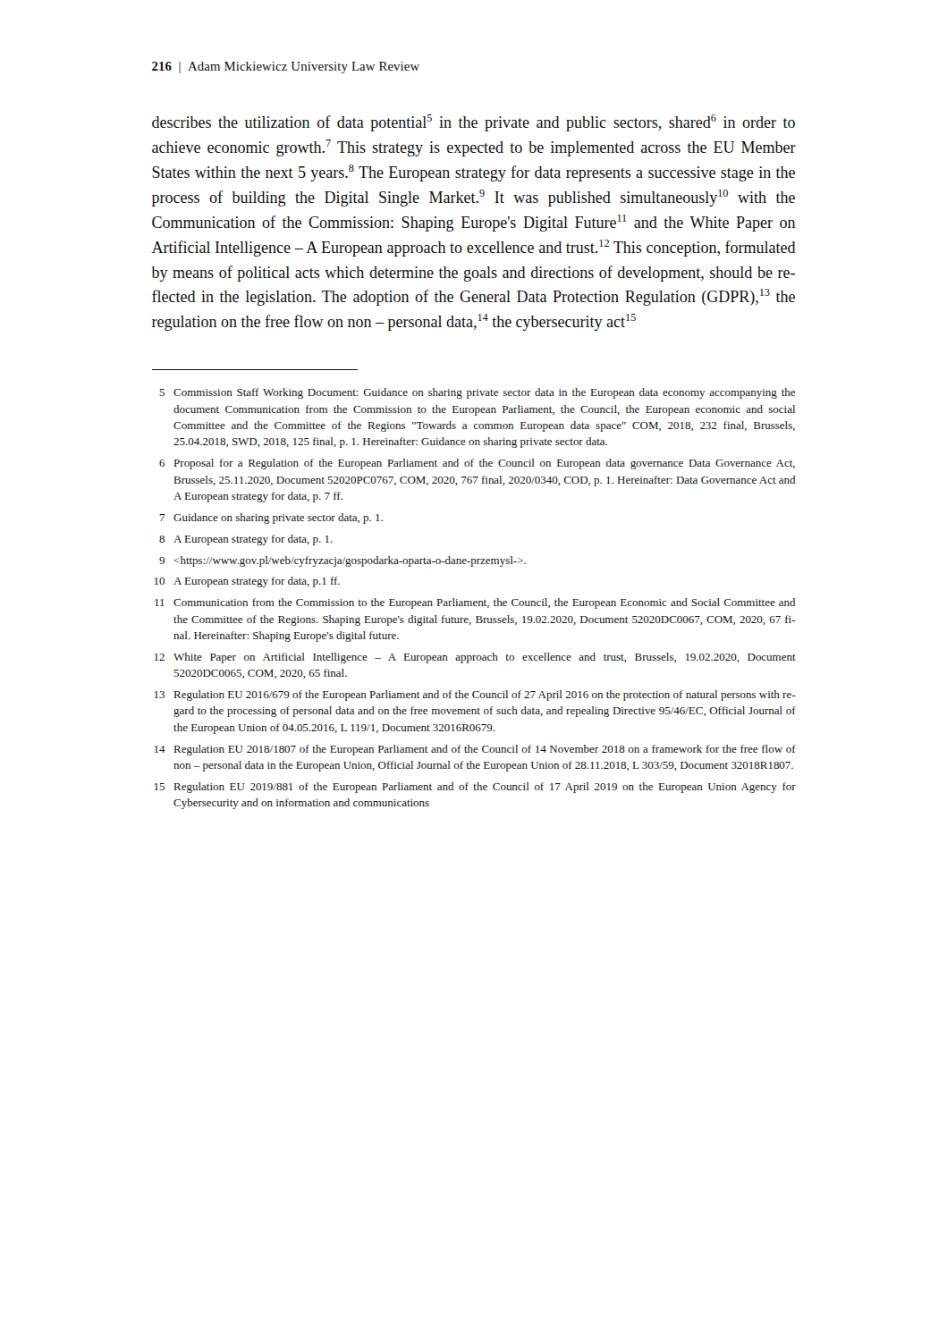216|Adam Mickiewicz University Law Review
describes the utilization of data potential5 in the private and public sectors, shared6 in order to achieve economic growth.7 This strategy is expected to be implemented across the EU Member States within the next 5 years.8 The European strategy for data represents a successive stage in the process of building the Digital Single Market.9 It was published simultaneously10 with the Communication of the Commission: Shaping Europe's Digital Future11 and the White Paper on Artificial Intelligence – A European approach to excellence and trust.12 This conception, formulated by means of political acts which determine the goals and directions of development, should be reflected in the legislation. The adoption of the General Data Protection Regulation (GDPR),13 the regulation on the free flow on non – personal data,14 the cybersecurity act15
5 Commission Staff Working Document: Guidance on sharing private sector data in the European data economy accompanying the document Communication from the Commission to the European Parliament, the Council, the European economic and social Committee and the Committee of the Regions "Towards a common European data space" COM, 2018, 232 final, Brussels, 25.04.2018, SWD, 2018, 125 final, p. 1. Hereinafter: Guidance on sharing private sector data.
6 Proposal for a Regulation of the European Parliament and of the Council on European data governance Data Governance Act, Brussels, 25.11.2020, Document 52020PC0767, COM, 2020, 767 final, 2020/0340, COD, p. 1. Hereinafter: Data Governance Act and A European strategy for data, p. 7 ff.
7 Guidance on sharing private sector data, p. 1.
8 A European strategy for data, p. 1.
9<https://www.gov.pl/web/cyfryzacja/gospodarka-oparta-o-dane-przemysl->.
10 A European strategy for data, p.1 ff.
11 Communication from the Commission to the European Parliament, the Council, the European Economic and Social Committee and the Committee of the Regions. Shaping Europe's digital future, Brussels, 19.02.2020, Document 52020DC0067, COM, 2020, 67 final. Hereinafter: Shaping Europe's digital future.
12 White Paper on Artificial Intelligence – A European approach to excellence and trust, Brussels, 19.02.2020, Document 52020DC0065, COM, 2020, 65 final.
13 Regulation EU 2016/679 of the European Parliament and of the Council of 27 April 2016 on the protection of natural persons with regard to the processing of personal data and on the free movement of such data, and repealing Directive 95/46/EC, Official Journal of the European Union of 04.05.2016, L 119/1, Document 32016R0679.
14 Regulation EU 2018/1807 of the European Parliament and of the Council of 14 November 2018 on a framework for the free flow of non – personal data in the European Union, Official Journal of the European Union of 28.11.2018, L 303/59, Document 32018R1807.
15 Regulation EU 2019/881 of the European Parliament and of the Council of 17 April 2019 on the European Union Agency for Cybersecurity and on information and communications